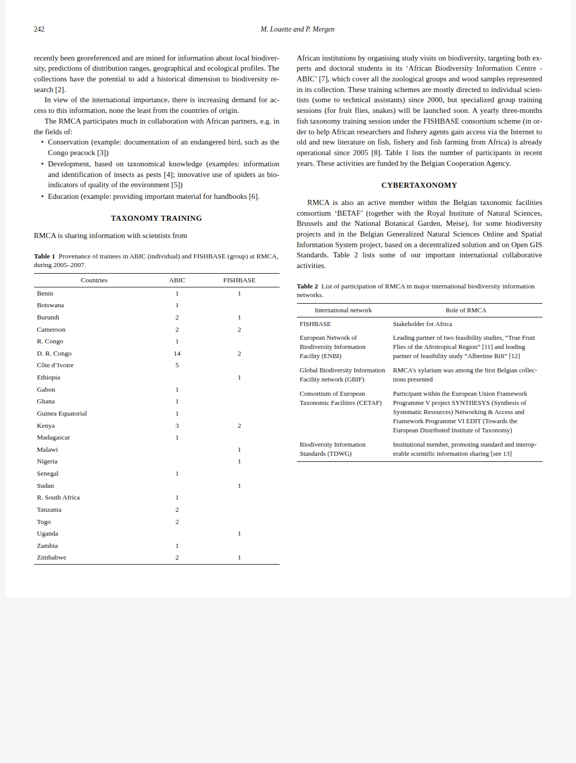242 M. Louette and P. Mergen
recently been georeferenced and are mined for information about local biodiversity, predictions of distribution ranges, geographical and ecological profiles. The collections have the potential to add a historical dimension to biodiversity research [2].
In view of the international importance, there is increasing demand for access to this information, none the least from the countries of origin.
The RMCA participates much in collaboration with African partners, e.g. in the fields of:
Conservation (example: documentation of an endangered bird, such as the Congo peacock [3])
Development, based on taxonomical knowledge (examples: information and identification of insects as pests [4]; innovative use of spiders as bio-indicators of quality of the environment [5])
Education (example: providing important material for handbooks [6].
TAXONOMY TRAINING
RMCA is sharing information with scientists from
Table 1 Provenance of trainees in ABIC (individual) and FISHBASE (group) at RMCA, during 2005–2007.
| Countries | ABIC | FISHBASE |
| --- | --- | --- |
| Benin | 1 | 1 |
| Botswana | 1 | |
| Burundi | 2 | 1 |
| Cameroon | 2 | 2 |
| R. Congo | 1 | |
| D. R. Congo | 14 | 2 |
| Côte d’Ivoire | 5 | |
| Ethiopia | | 1 |
| Gabon | 1 | |
| Ghana | 1 | |
| Guinea Equatorial | 1 | |
| Kenya | 3 | 2 |
| Madagascar | 1 | |
| Malawi | | 1 |
| Nigeria | | 1 |
| Senegal | 1 | |
| Sudan | | 1 |
| R. South Africa | 1 | |
| Tanzania | 2 | |
| Togo | 2 | |
| Uganda | | 1 |
| Zambia | 1 | |
| Zimbabwe | 2 | 1 |
African institutions by organising study visits on biodiversity, targeting both experts and doctoral students in its ‘African Biodiversity Information Centre - ABIC’ [7], which cover all the zoological groups and wood samples represented in its collection. These training schemes are mostly directed to individual scientists (some to technical assistants) since 2000, but specialized group training sessions (for fruit flies, snakes) will be launched soon. A yearly three-months fish taxonomy training session under the FISHBASE consortium scheme (in order to help African researchers and fishery agents gain access via the Internet to old and new literature on fish, fishery and fish farming from Africa) is already operational since 2005 [8]. Table 1 lists the number of participants in recent years. These activities are funded by the Belgian Cooperation Agency.
CYBERTAXONOMY
RMCA is also an active member within the Belgian taxonomic facilities consortium ‘BETAF’ (together with the Royal Institute of Natural Sciences, Brussels and the National Botanical Garden, Meise), for some biodiversity projects and in the Belgian Generalized Natural Sciences Online and Spatial Information System project, based on a decentralized solution and on Open GIS Standards. Table 2 lists some of our important international collaborative activities.
Table 2 List of participation of RMCA in major international biodiversity information networks.
| International network | Role of RMCA |
| --- | --- |
| FISHBASE | Stakeholder for Africa |
| European Network of Biodiversity Information Facility (ENBI) | Leading partner of two feasibility studies, “True Fruit Flies of the Afrotropical Region” [11] and leading partner of feasibility study “Albertine Rift” [12] |
| Global Biodiversity Information Facility network (GBIF) | RMCA’s xylarium was among the first Belgian collections presented |
| Consortium of European Taxonomic Facilities (CETAF) | Participant within the European Union Framework Programme V project SYNTHESYS (Synthesis of Systematic Resources) Networking & Access and Framework Programme VI EDIT (Towards the European Distributed Institute of Taxonomy) |
| Biodiversity Information Standards (TDWG) | Institutional member, promoting standard and interoperable scientific information sharing [see 13] |